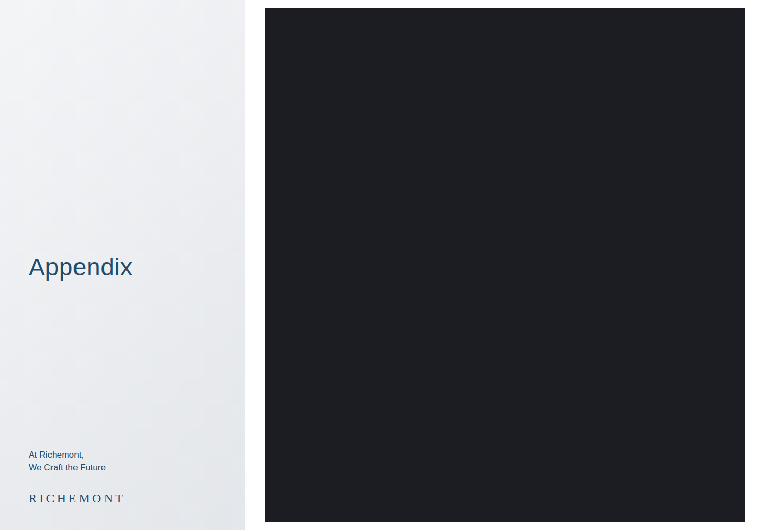Appendix
At Richemont,
We Craft the Future
Richemont
Editorial image of a model in a ribbon dress in motion.